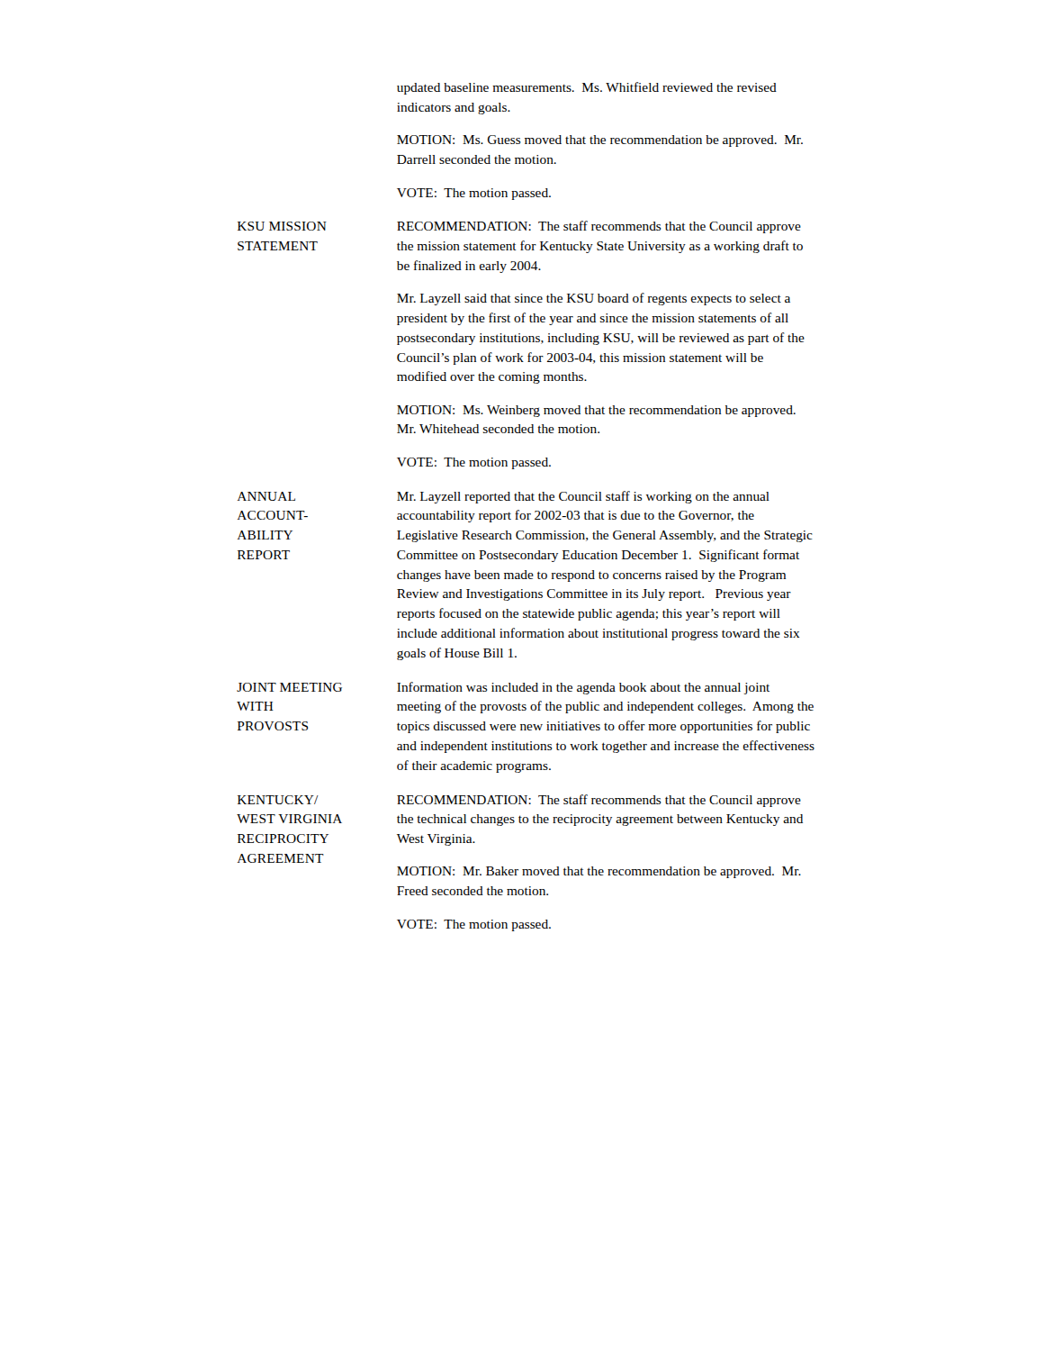| | updated baseline measurements. Ms. Whitfield reviewed the revised indicators and goals. MOTION: Ms. Guess moved that the recommendation be approved. Mr. Darrell seconded the motion. VOTE: The motion passed. |
| KSU MISSION STATEMENT | RECOMMENDATION: The staff recommends that the Council approve the mission statement for Kentucky State University as a working draft to be finalized in early 2004. Mr. Layzell said that since the KSU board of regents expects to select a president by the first of the year and since the mission statements of all postsecondary institutions, including KSU, will be reviewed as part of the Council’s plan of work for 2003-04, this mission statement will be modified over the coming months. MOTION: Ms. Weinberg moved that the recommendation be approved. Mr. Whitehead seconded the motion. VOTE: The motion passed. |
| ANNUAL ACCOUNT- ABILITY REPORT | Mr. Layzell reported that the Council staff is working on the annual accountability report for 2002-03 that is due to the Governor, the Legislative Research Commission, the General Assembly, and the Strategic Committee on Postsecondary Education December 1. Significant format changes have been made to respond to concerns raised by the Program Review and Investigations Committee in its July report. Previous year reports focused on the statewide public agenda; this year’s report will include additional information about institutional progress toward the six goals of House Bill 1. |
| JOINT MEETING WITH PROVOSTS | Information was included in the agenda book about the annual joint meeting of the provosts of the public and independent colleges. Among the topics discussed were new initiatives to offer more opportunities for public and independent institutions to work together and increase the effectiveness of their academic programs. |
| KENTUCKY/ WEST VIRGINIA RECIPROCITY AGREEMENT | RECOMMENDATION: The staff recommends that the Council approve the technical changes to the reciprocity agreement between Kentucky and West Virginia. MOTION: Mr. Baker moved that the recommendation be approved. Mr. Freed seconded the motion. VOTE: The motion passed. |